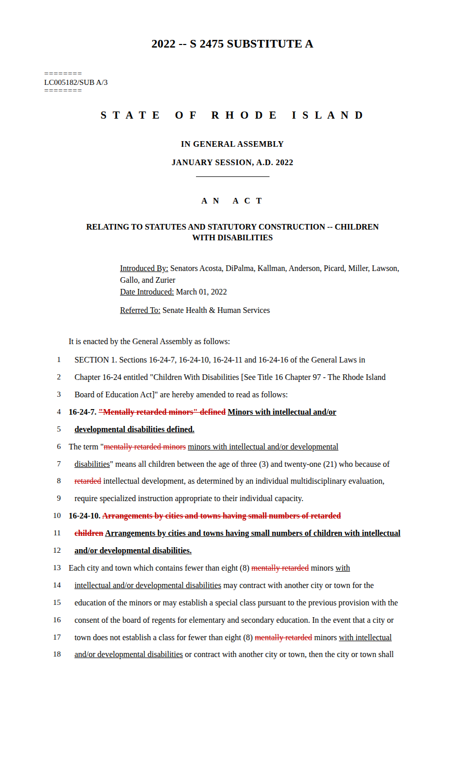2022 -- S 2475 SUBSTITUTE A
========
LC005182/SUB A/3
========
S T A T E O F R H O D E I S L A N D
IN GENERAL ASSEMBLY
JANUARY SESSION, A.D. 2022
A N A C T
RELATING TO STATUTES AND STATUTORY CONSTRUCTION -- CHILDREN WITH DISABILITIES
Introduced By: Senators Acosta, DiPalma, Kallman, Anderson, Picard, Miller, Lawson, Gallo, and Zurier
Date Introduced: March 01, 2022
Referred To: Senate Health & Human Services
It is enacted by the General Assembly as follows:
SECTION 1. Sections 16-24-7, 16-24-10, 16-24-11 and 16-24-16 of the General Laws in
Chapter 16-24 entitled "Children With Disabilities [See Title 16 Chapter 97 - The Rhode Island
Board of Education Act]" are hereby amended to read as follows:
16-24-7. "Mentally retarded minors" defined Minors with intellectual and/or
developmental disabilities defined.
The term "mentally retarded minors minors with intellectual and/or developmental
disabilities" means all children between the age of three (3) and twenty-one (21) who because of
retarded intellectual development, as determined by an individual multidisciplinary evaluation,
require specialized instruction appropriate to their individual capacity.
16-24-10. Arrangements by cities and towns having small numbers of retarded
children Arrangements by cities and towns having small numbers of children with intellectual
and/or developmental disabilities.
Each city and town which contains fewer than eight (8) mentally retarded minors with
intellectual and/or developmental disabilities may contract with another city or town for the
education of the minors or may establish a special class pursuant to the previous provision with the
consent of the board of regents for elementary and secondary education. In the event that a city or
town does not establish a class for fewer than eight (8) mentally retarded minors with intellectual
and/or developmental disabilities or contract with another city or town, then the city or town shall